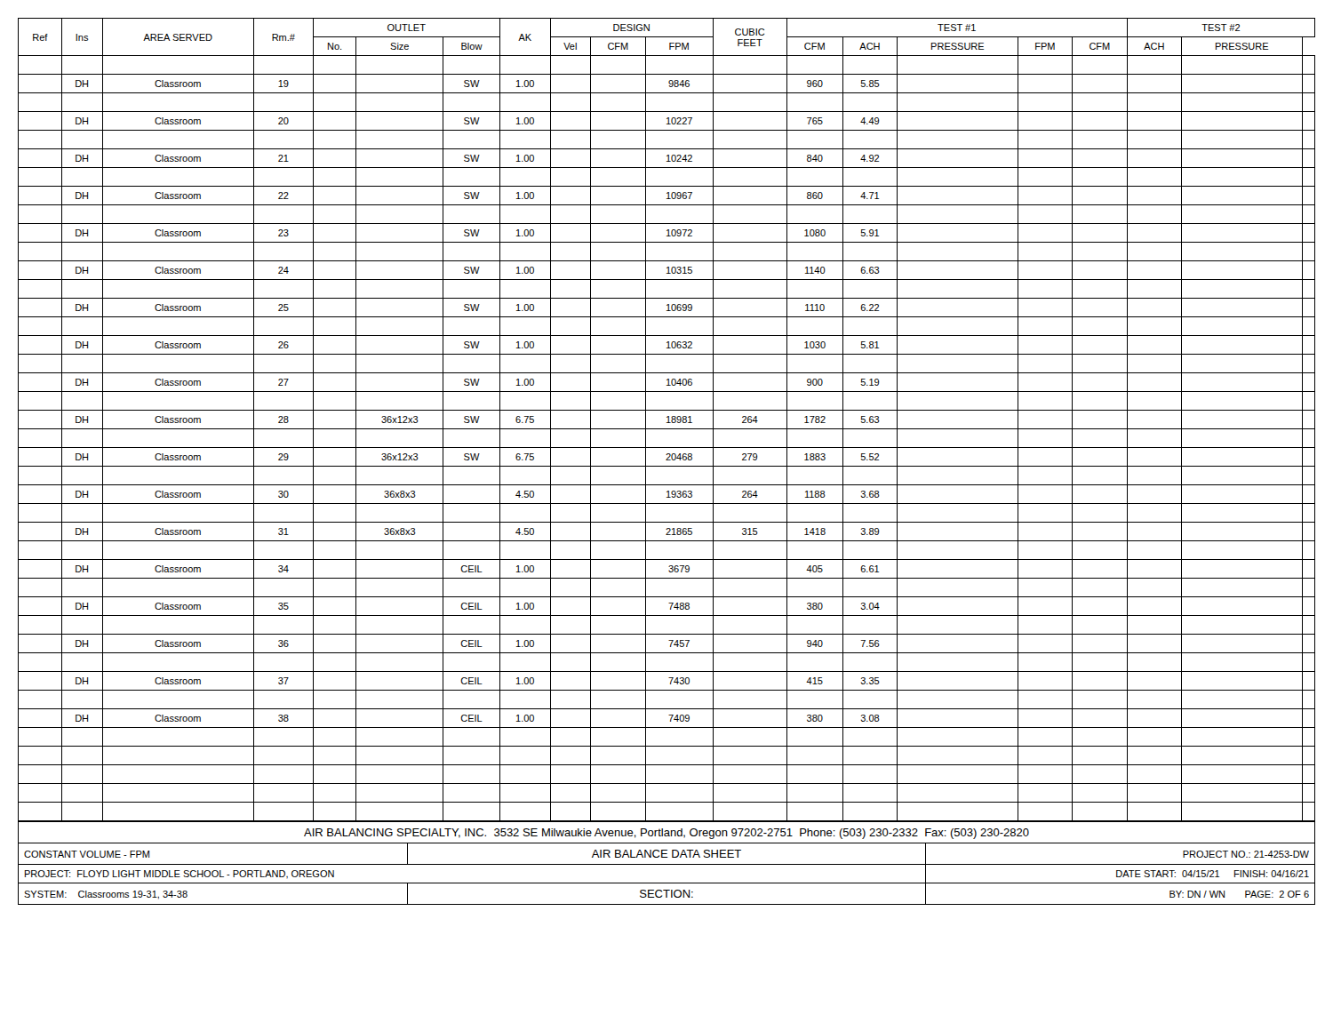| Ref | Ins | AREA SERVED | Rm.# | OUTLET | AK | DESIGN | CUBIC FEET | TEST #1 | TEST #2 |
| --- | --- | --- | --- | --- | --- | --- | --- | --- | --- |
| No. | Size | Blow | Vel | CFM | FPM | CFM | ACH | PRESSURE | FPM | CFM | ACH | PRESSURE |
| | DH | Classroom | 19 | | | SW | 1.00 | | | 9846 | | 960 | 5.85 | | | | | | |
| | DH | Classroom | 20 | | | SW | 1.00 | | | 10227 | | 765 | 4.49 | | | | | | |
| | DH | Classroom | 21 | | | SW | 1.00 | | | 10242 | | 840 | 4.92 | | | | | | |
| | DH | Classroom | 22 | | | SW | 1.00 | | | 10967 | | 860 | 4.71 | | | | | | |
| | DH | Classroom | 23 | | | SW | 1.00 | | | 10972 | | 1080 | 5.91 | | | | | | |
| | DH | Classroom | 24 | | | SW | 1.00 | | | 10315 | | 1140 | 6.63 | | | | | | |
| | DH | Classroom | 25 | | | SW | 1.00 | | | 10699 | | 1110 | 6.22 | | | | | | |
| | DH | Classroom | 26 | | | SW | 1.00 | | | 10632 | | 1030 | 5.81 | | | | | | |
| | DH | Classroom | 27 | | | SW | 1.00 | | | 10406 | | 900 | 5.19 | | | | | | |
| | DH | Classroom | 28 | | 36x12x3 | SW | 6.75 | | | 18981 | 264 | 1782 | 5.63 | | | | | | |
| | DH | Classroom | 29 | | 36x12x3 | SW | 6.75 | | | 20468 | 279 | 1883 | 5.52 | | | | | | |
| | DH | Classroom | 30 | | 36x8x3 | | 4.50 | | | 19363 | 264 | 1188 | 3.68 | | | | | | |
| | DH | Classroom | 31 | | 36x8x3 | | 4.50 | | | 21865 | 315 | 1418 | 3.89 | | | | | | |
| | DH | Classroom | 34 | | | CEIL | 1.00 | | | 3679 | | 405 | 6.61 | | | | | | |
| | DH | Classroom | 35 | | | CEIL | 1.00 | | | 7488 | | 380 | 3.04 | | | | | | |
| | DH | Classroom | 36 | | | CEIL | 1.00 | | | 7457 | | 940 | 7.56 | | | | | | |
| | DH | Classroom | 37 | | | CEIL | 1.00 | | | 7430 | | 415 | 3.35 | | | | | | |
| | DH | Classroom | 38 | | | CEIL | 1.00 | | | 7409 | | 380 | 3.08 | | | | | | |
| AIR BALANCING SPECIALTY, INC. 3532 SE Milwaukie Avenue, Portland, Oregon 97202-2751 Phone: (503) 230-2332 Fax: (503) 230-2820 |
| CONSTANT VOLUME - FPM | AIR BALANCE DATA SHEET | PROJECT NO.: 21-4253-DW |
| PROJECT: FLOYD LIGHT MIDDLE SCHOOL - PORTLAND, OREGON | DATE START: 04/15/21 FINISH: 04/16/21 |
| SYSTEM: Classrooms 19-31, 34-38 | SECTION: | BY: DN / WN PAGE: 2 OF 6 |